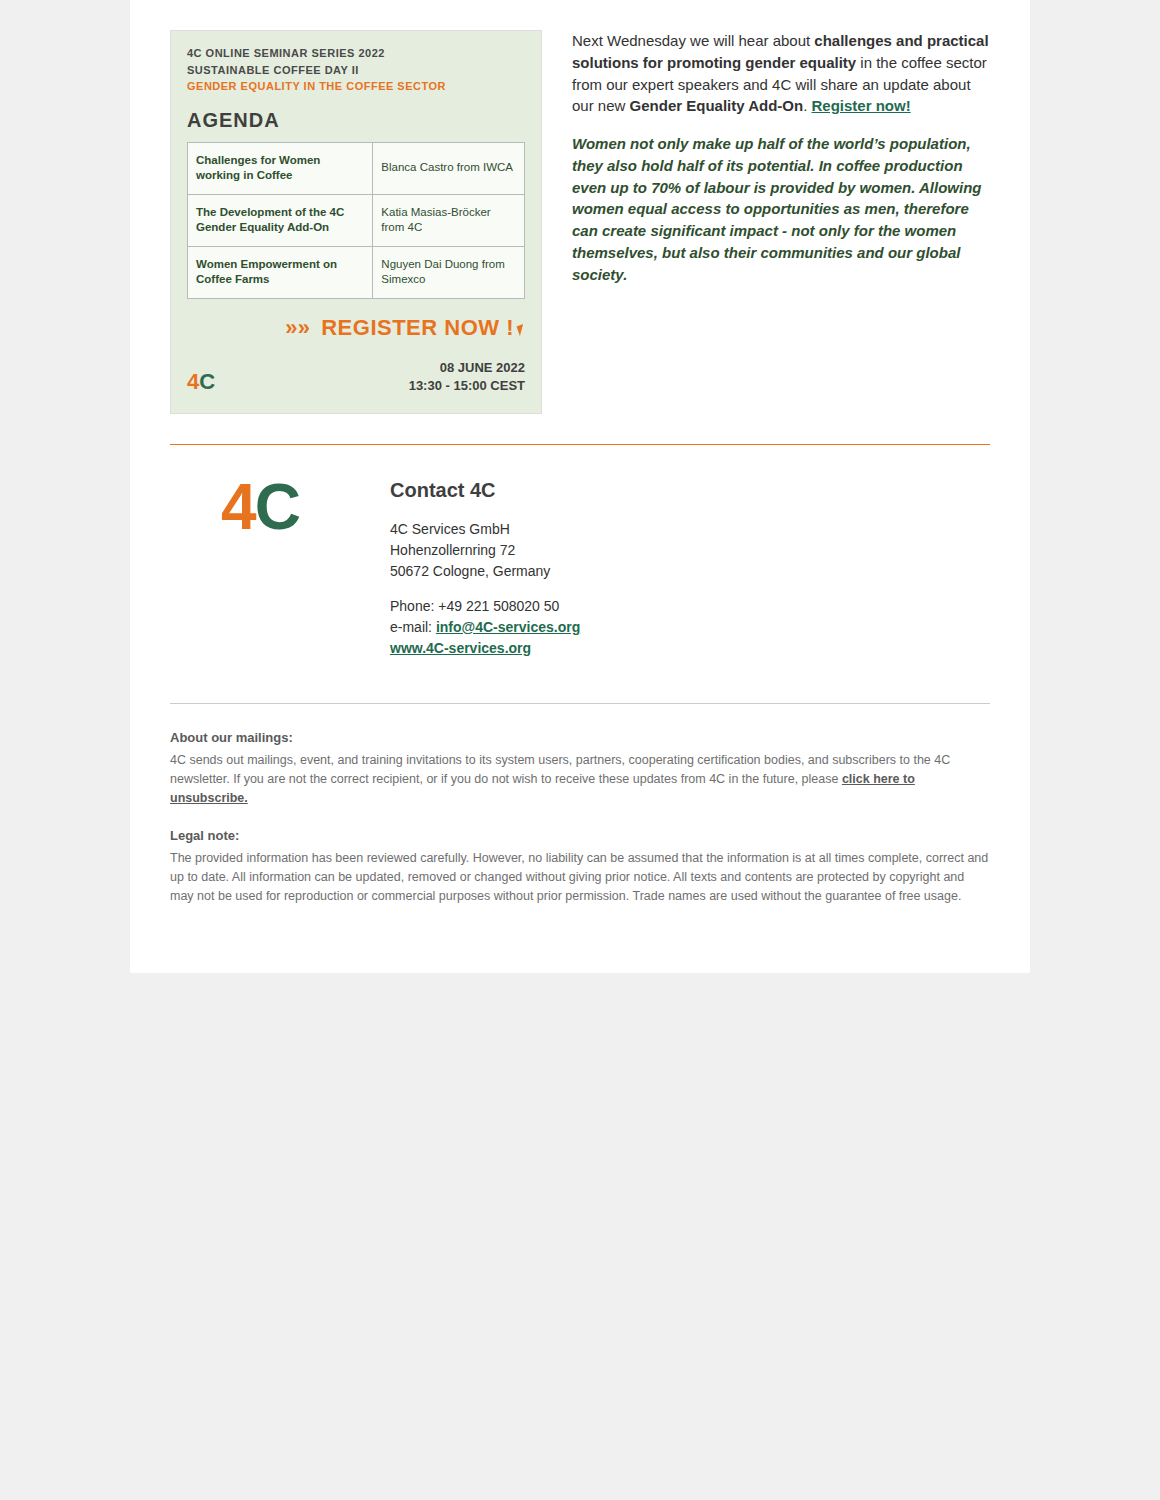4C Online Seminar Series 2022
Sustainable Coffee Day II
Gender Equality in the Coffee Sector
AGENDA
| Challenges for Women working in Coffee | Blanca Castro from IWCA |
| The Development of the 4C Gender Equality Add-On | Katia Masias-Bröcker from 4C |
| Women Empowerment on Coffee Farms | Nguyen Dai Duong from Simexco |
»» REGISTER NOW !
4C
08 JUNE 2022
13:30 - 15:00 CEST
Next Wednesday we will hear about challenges and practical solutions for promoting gender equality in the coffee sector from our expert speakers and 4C will share an update about our new Gender Equality Add-On. Register now!
Women not only make up half of the world’s population, they also hold half of its potential. In coffee production even up to 70% of labour is provided by women. Allowing women equal access to opportunities as men, therefore can create significant impact - not only for the women themselves, but also their communities and our global society.
4C
Contact 4C
4C Services GmbH
Hohenzollernring 72
50672 Cologne, Germany
Phone: +49 221 508020 50
e-mail: info@4C-services.org
www.4C-services.org
About our mailings:
4C sends out mailings, event, and training invitations to its system users, partners, cooperating certification bodies, and subscribers to the 4C newsletter. If you are not the correct recipient, or if you do not wish to receive these updates from 4C in the future, please click here to unsubscribe.
Legal note:
The provided information has been reviewed carefully. However, no liability can be assumed that the information is at all times complete, correct and up to date. All information can be updated, removed or changed without giving prior notice. All texts and contents are protected by copyright and may not be used for reproduction or commercial purposes without prior permission. Trade names are used without the guarantee of free usage.